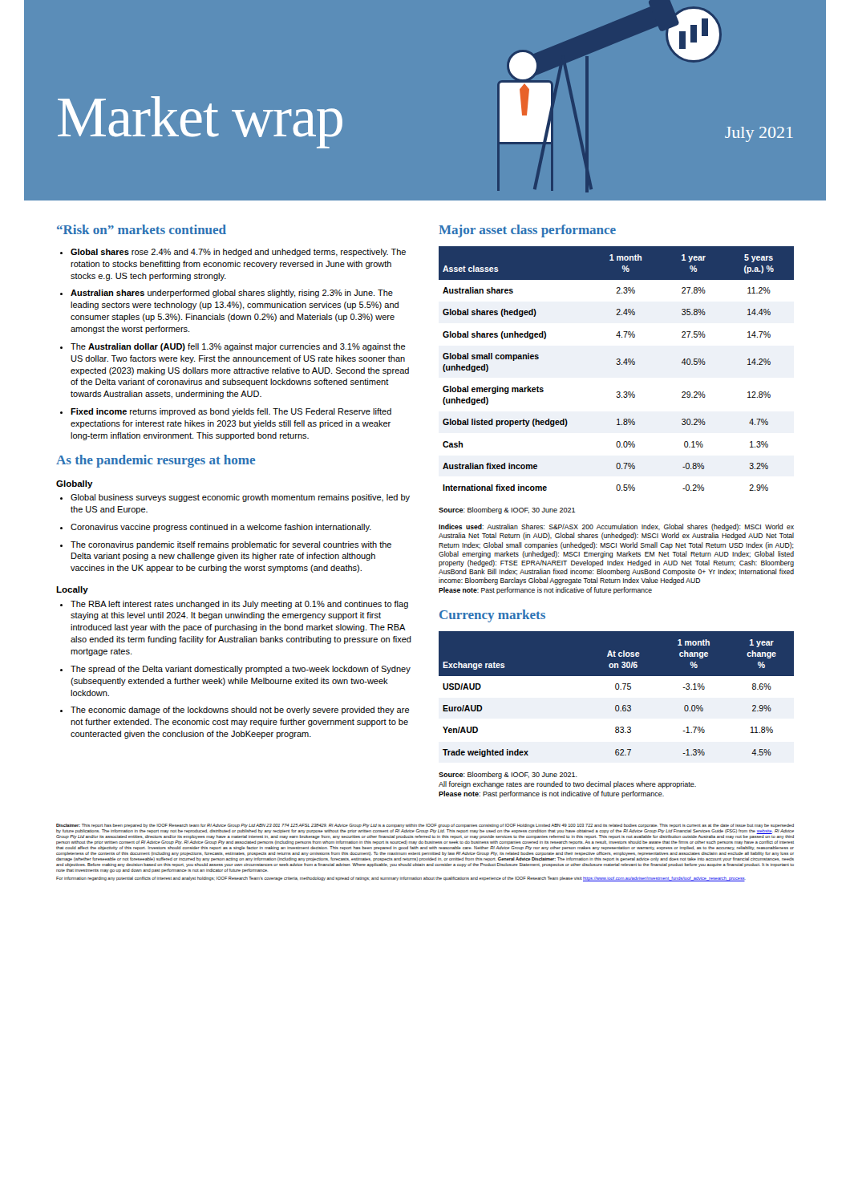Market wrap
July 2021
“Risk on” markets continued
Global shares rose 2.4% and 4.7% in hedged and unhedged terms, respectively. The rotation to stocks benefitting from economic recovery reversed in June with growth stocks e.g. US tech performing strongly.
Australian shares underperformed global shares slightly, rising 2.3% in June. The leading sectors were technology (up 13.4%), communication services (up 5.5%) and consumer staples (up 5.3%). Financials (down 0.2%) and Materials (up 0.3%) were amongst the worst performers.
The Australian dollar (AUD) fell 1.3% against major currencies and 3.1% against the US dollar. Two factors were key. First the announcement of US rate hikes sooner than expected (2023) making US dollars more attractive relative to AUD. Second the spread of the Delta variant of coronavirus and subsequent lockdowns softened sentiment towards Australian assets, undermining the AUD.
Fixed income returns improved as bond yields fell. The US Federal Reserve lifted expectations for interest rate hikes in 2023 but yields still fell as priced in a weaker long-term inflation environment. This supported bond returns.
As the pandemic resurges at home
Globally
Global business surveys suggest economic growth momentum remains positive, led by the US and Europe.
Coronavirus vaccine progress continued in a welcome fashion internationally.
The coronavirus pandemic itself remains problematic for several countries with the Delta variant posing a new challenge given its higher rate of infection although vaccines in the UK appear to be curbing the worst symptoms (and deaths).
Locally
The RBA left interest rates unchanged in its July meeting at 0.1% and continues to flag staying at this level until 2024. It began unwinding the emergency support it first introduced last year with the pace of purchasing in the bond market slowing. The RBA also ended its term funding facility for Australian banks contributing to pressure on fixed mortgage rates.
The spread of the Delta variant domestically prompted a two-week lockdown of Sydney (subsequently extended a further week) while Melbourne exited its own two-week lockdown.
The economic damage of the lockdowns should not be overly severe provided they are not further extended. The economic cost may require further government support to be counteracted given the conclusion of the JobKeeper program.
Major asset class performance
| Asset classes | 1 month % | 1 year % | 5 years (p.a.) % |
| --- | --- | --- | --- |
| Australian shares | 2.3% | 27.8% | 11.2% |
| Global shares (hedged) | 2.4% | 35.8% | 14.4% |
| Global shares (unhedged) | 4.7% | 27.5% | 14.7% |
| Global small companies (unhedged) | 3.4% | 40.5% | 14.2% |
| Global emerging markets (unhedged) | 3.3% | 29.2% | 12.8% |
| Global listed property (hedged) | 1.8% | 30.2% | 4.7% |
| Cash | 0.0% | 0.1% | 1.3% |
| Australian fixed income | 0.7% | -0.8% | 3.2% |
| International fixed income | 0.5% | -0.2% | 2.9% |
Source: Bloomberg & IOOF, 30 June 2021
Indices used: Australian Shares: S&P/ASX 200 Accumulation Index, Global shares (hedged): MSCI World ex Australia Net Total Return (in AUD), Global shares (unhedged): MSCI World ex Australia Hedged AUD Net Total Return Index; Global small companies (unhedged): MSCI World Small Cap Net Total Return USD Index (in AUD); Global emerging markets (unhedged): MSCI Emerging Markets EM Net Total Return AUD Index; Global listed property (hedged): FTSE EPRA/NAREIT Developed Index Hedged in AUD Net Total Return; Cash: Bloomberg AusBond Bank Bill Index; Australian fixed income: Bloomberg AusBond Composite 0+ Yr Index; International fixed income: Bloomberg Barclays Global Aggregate Total Return Index Value Hedged AUD
Please note: Past performance is not indicative of future performance
Currency markets
| Exchange rates | At close on 30/6 | 1 month change % | 1 year change % |
| --- | --- | --- | --- |
| USD/AUD | 0.75 | -3.1% | 8.6% |
| Euro/AUD | 0.63 | 0.0% | 2.9% |
| Yen/AUD | 83.3 | -1.7% | 11.8% |
| Trade weighted index | 62.7 | -1.3% | 4.5% |
Source: Bloomberg & IOOF, 30 June 2021.
All foreign exchange rates are rounded to two decimal places where appropriate.
Please note: Past performance is not indicative of future performance.
Disclaimer: This report has been prepared by the IOOF Research team for RI Advice Group Pty Ltd ABN 23 001 774 125 AFSL 238429. RI Advice Group Pty Ltd is a company within the IOOF group of companies consisting of IOOF Holdings Limited ABN 49 100 103 722 and its related bodies corporate. This report is current as at the date of issue but may be superseded by future publications. The information in the report may not be reproduced, distributed or published by any recipient for any purpose without the prior written consent of RI Advice Group Pty Ltd. This report may be used on the express condition that you have obtained a copy of the RI Advice Group Pty Ltd Financial Services Guide (FSG) from the website. RI Advice Group Pty Ltd and/or its associated entities, directors and/or its employees may have a material interest in, and may earn brokerage from, any securities or other financial products referred to in this report, or may provide services to the companies referred to in this report. This report is not available for distribution outside Australia and may not be passed on to any third person without the prior written consent of RI Advice Group Pty. RI Advice Group Pty and associated persons (including persons from whom information in this report is sourced) may do business or seek to do business with companies covered in its research reports. As a result, investors should be aware that the firms or other such persons may have a conflict of interest that could affect the objectivity of this report. Investors should consider this report as a single factor in making an investment decision. This report has been prepared in good faith and with reasonable care. Neither RI Advice Group Pty nor any other person makes any representation or warranty, express or implied, as to the accuracy, reliability, reasonableness or completeness of the contents of this document (including any projections, forecasts, estimates, prospects and returns and any omissions from this document). To the maximum extent permitted by law RI Advice Group Pty, its related bodies corporate and their respective officers, employees, representatives and associates disclaim and exclude all liability for any loss or damage (whether foreseeable or not foreseeable) suffered or incurred by any person acting on any information (including any projections, forecasts, estimates, prospects and returns) provided in, or omitted from this report. General Advice Disclaimer: The information in this report is general advice only and does not take into account your financial circumstances, needs and objectives. Before making any decision based on this report, you should assess your own circumstances or seek advice from a financial adviser. Where applicable, you should obtain and consider a copy of the Product Disclosure Statement, prospectus or other disclosure material relevant to the financial product before you acquire a financial product. It is important to note that investments may go up and down and past performance is not an indicator of future performance.
For information regarding any potential conflicts of interest and analyst holdings; IOOF Research Team’s coverage criteria, methodology and spread of ratings; and summary information about the qualifications and experience of the IOOF Research Team please visit https://www.ioof.com.au/adviser/investment_funds/ioof_advice_research_process.